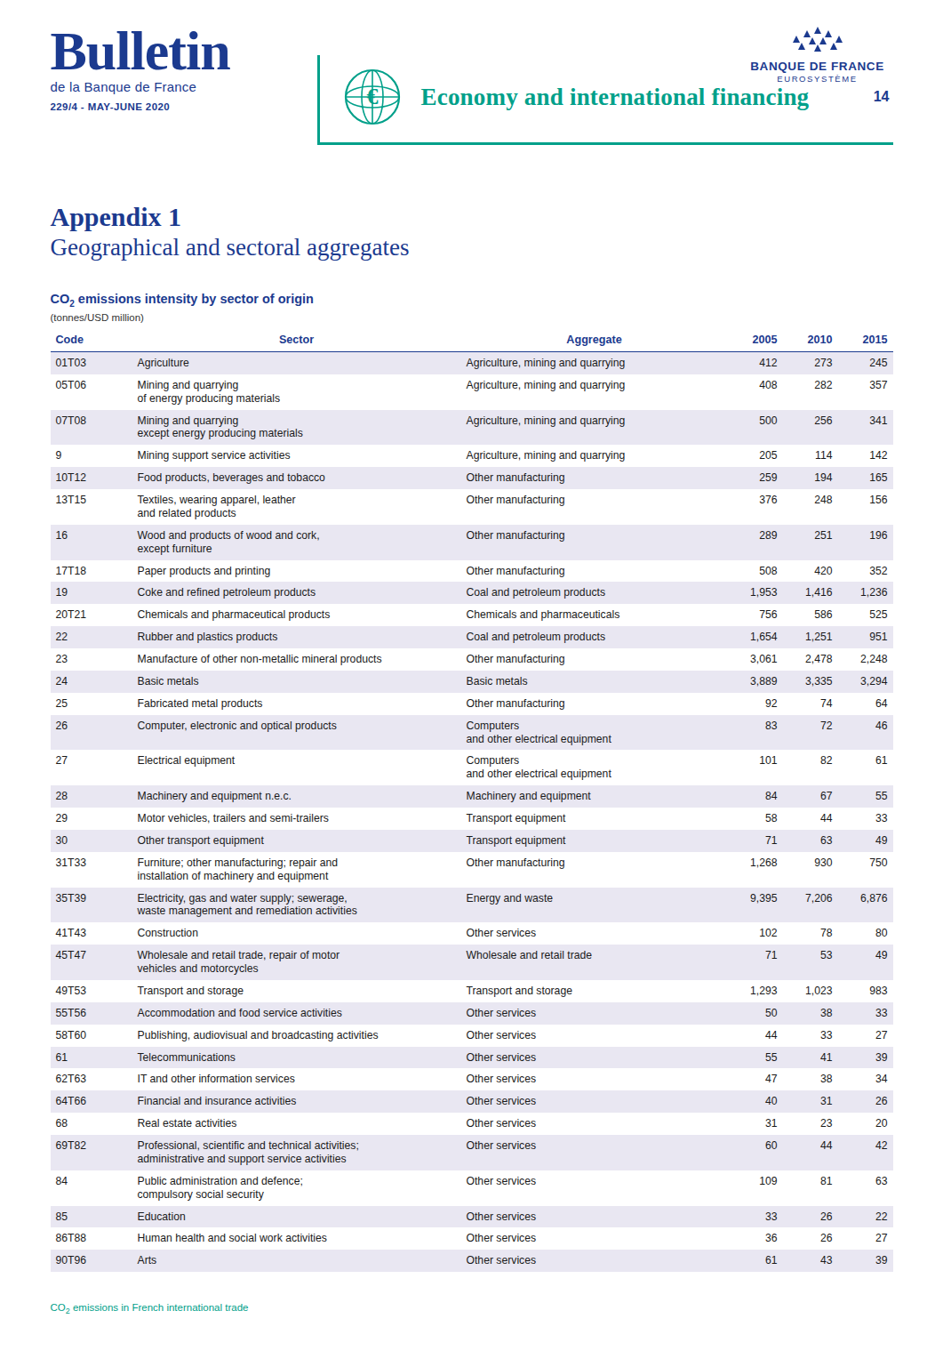Bulletin
de la Banque de France
229/4 - MAY-JUNE 2020
€
Economy and international financing
14
BANQUE DE FRANCE
EUROSYSTÈME
Appendix 1
Geographical and sectoral aggregates
CO2 emissions intensity by sector of origin
(tonnes/USD million)
| Code | Sector | Aggregate | 2005 | 2010 | 2015 |
| --- | --- | --- | --- | --- | --- |
| 01T03 | Agriculture | Agriculture, mining and quarrying | 412 | 273 | 245 |
| 05T06 | Mining and quarrying of energy producing materials | Agriculture, mining and quarrying | 408 | 282 | 357 |
| 07T08 | Mining and quarrying except energy producing materials | Agriculture, mining and quarrying | 500 | 256 | 341 |
| 9 | Mining support service activities | Agriculture, mining and quarrying | 205 | 114 | 142 |
| 10T12 | Food products, beverages and tobacco | Other manufacturing | 259 | 194 | 165 |
| 13T15 | Textiles, wearing apparel, leather and related products | Other manufacturing | 376 | 248 | 156 |
| 16 | Wood and products of wood and cork, except furniture | Other manufacturing | 289 | 251 | 196 |
| 17T18 | Paper products and printing | Other manufacturing | 508 | 420 | 352 |
| 19 | Coke and refined petroleum products | Coal and petroleum products | 1,953 | 1,416 | 1,236 |
| 20T21 | Chemicals and pharmaceutical products | Chemicals and pharmaceuticals | 756 | 586 | 525 |
| 22 | Rubber and plastics products | Coal and petroleum products | 1,654 | 1,251 | 951 |
| 23 | Manufacture of other non-metallic mineral products | Other manufacturing | 3,061 | 2,478 | 2,248 |
| 24 | Basic metals | Basic metals | 3,889 | 3,335 | 3,294 |
| 25 | Fabricated metal products | Other manufacturing | 92 | 74 | 64 |
| 26 | Computer, electronic and optical products | Computers and other electrical equipment | 83 | 72 | 46 |
| 27 | Electrical equipment | Computers and other electrical equipment | 101 | 82 | 61 |
| 28 | Machinery and equipment n.e.c. | Machinery and equipment | 84 | 67 | 55 |
| 29 | Motor vehicles, trailers and semi-trailers | Transport equipment | 58 | 44 | 33 |
| 30 | Other transport equipment | Transport equipment | 71 | 63 | 49 |
| 31T33 | Furniture; other manufacturing; repair and installation of machinery and equipment | Other manufacturing | 1,268 | 930 | 750 |
| 35T39 | Electricity, gas and water supply; sewerage, waste management and remediation activities | Energy and waste | 9,395 | 7,206 | 6,876 |
| 41T43 | Construction | Other services | 102 | 78 | 80 |
| 45T47 | Wholesale and retail trade, repair of motor vehicles and motorcycles | Wholesale and retail trade | 71 | 53 | 49 |
| 49T53 | Transport and storage | Transport and storage | 1,293 | 1,023 | 983 |
| 55T56 | Accommodation and food service activities | Other services | 50 | 38 | 33 |
| 58T60 | Publishing, audiovisual and broadcasting activities | Other services | 44 | 33 | 27 |
| 61 | Telecommunications | Other services | 55 | 41 | 39 |
| 62T63 | IT and other information services | Other services | 47 | 38 | 34 |
| 64T66 | Financial and insurance activities | Other services | 40 | 31 | 26 |
| 68 | Real estate activities | Other services | 31 | 23 | 20 |
| 69T82 | Professional, scientific and technical activities; administrative and support service activities | Other services | 60 | 44 | 42 |
| 84 | Public administration and defence; compulsory social security | Other services | 109 | 81 | 63 |
| 85 | Education | Other services | 33 | 26 | 22 |
| 86T88 | Human health and social work activities | Other services | 36 | 26 | 27 |
| 90T96 | Arts | Other services | 61 | 43 | 39 |
CO2 emissions in French international trade